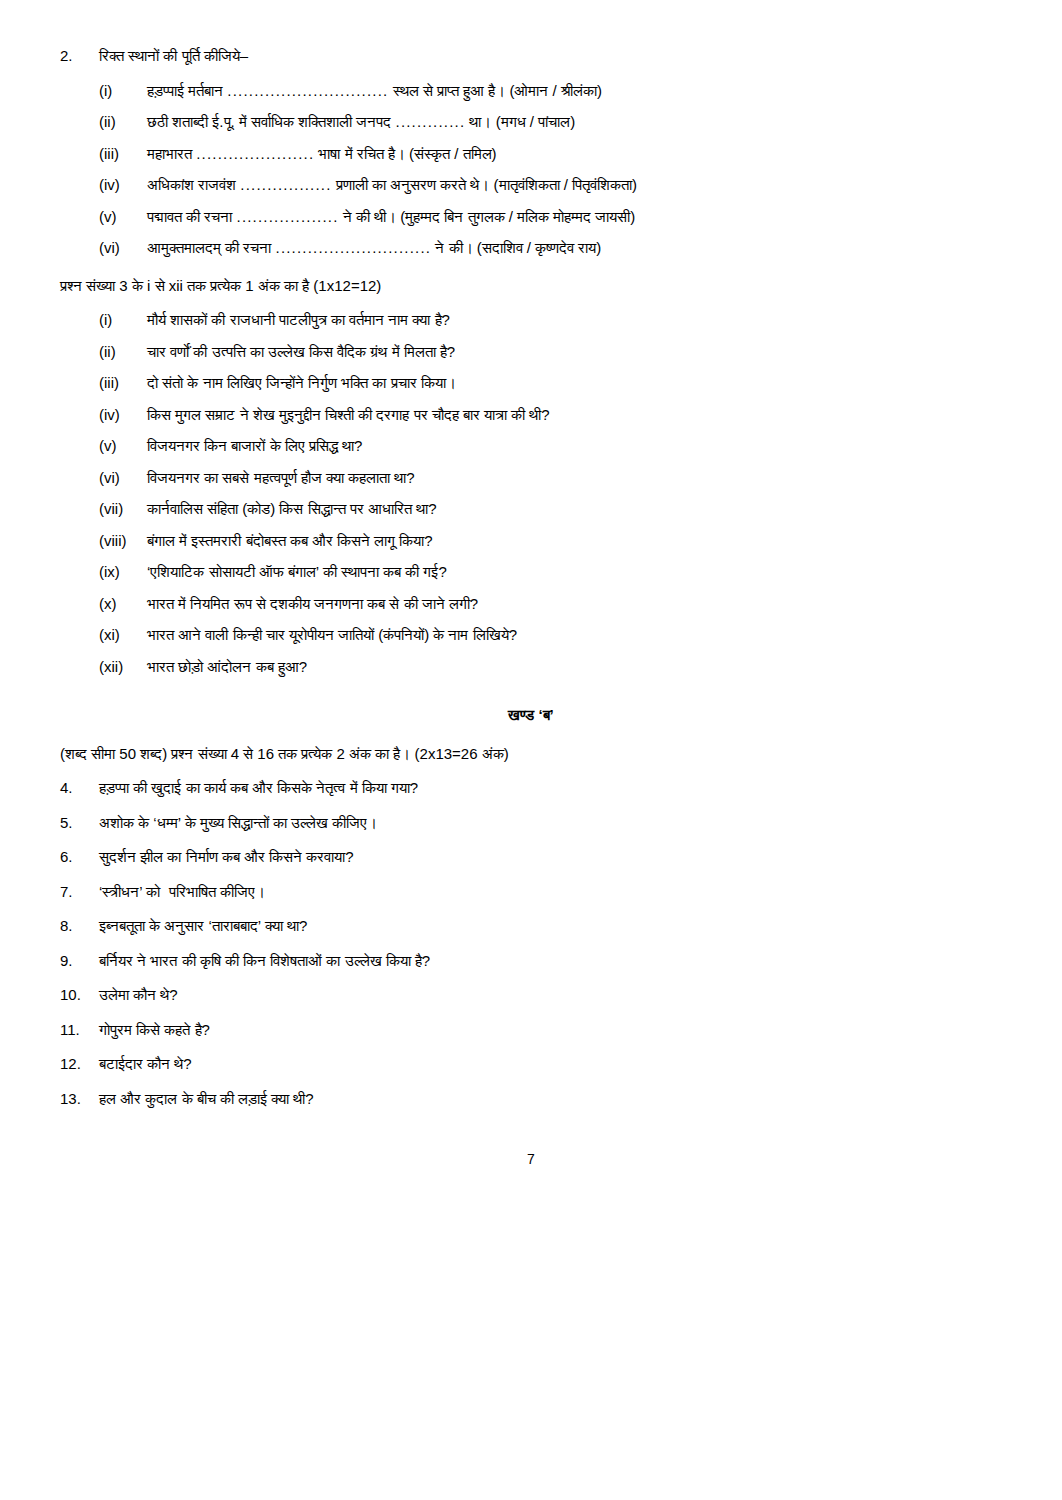2.
रिक्त स्थानों की पूर्ति कीजिये–
(i)
हड़प्पाई मर्तबान .............................. स्थल से प्राप्त हुआ है। (ओमान / श्रीलंका)
(ii)
छठी शताब्दी ई.पू. में सर्वाधिक शक्तिशाली जनपद ............. था। (मगध / पांचाल)
(iii)
महाभारत ...................... भाषा में रचित है। (संस्कृत / तमिल)
(iv)
अधिकांश राजवंश ................. प्रणाली का अनुसरण करते थे। (मातृवंशिकता / पितृवंशिकता)
(v)
पद्मावत की रचना ................... ने की थी। (मुहम्मद बिन तुगलक / मलिक मोहम्मद जायसी)
(vi)
आमुक्तमालदम् की रचना ............................. ने की। (सदाशिव / कृष्णदेव राय)
प्रश्न संख्या 3 के i से xii तक प्रत्येक 1 अंक का है (1x12=12)
(i)
मौर्य शासकों की राजधानी पाटलीपुत्र का वर्तमान नाम क्या है?
(ii)
चार वर्णों की उत्पत्ति का उल्लेख किस वैदिक ग्रंथ में मिलता है?
(iii)
दो संतो के नाम लिखिए जिन्होंने निर्गुण भक्ति का प्रचार किया।
(iv)
किस मुगल सम्राट ने शेख मुइनुद्दीन चिश्ती की दरगाह पर चौदह बार यात्रा की थी?
(v)
विजयनगर किन बाजारों के लिए प्रसिद्ध था?
(vi)
विजयनगर का सबसे महत्वपूर्ण हौज क्या कहलाता था?
(vii)
कार्नवालिस संहिता (कोड) किस सिद्धान्त पर आधारित था?
(viii)
बंगाल में इस्तमरारी बंदोबस्त कब और किसने लागू किया?
(ix)
‘एशियाटिक सोसायटी ऑफ बंगाल’ की स्थापना कब की गई?
(x)
भारत में नियमित रूप से दशकीय जनगणना कब से की जाने लगी?
(xi)
भारत आने वाली किन्ही चार यूरोपीयन जातियों (कंपनियों) के नाम लिखिये?
(xii)
भारत छोड़ो आंदोलन कब हुआ?
खण्ड ‘ब’
(शब्द सीमा 50 शब्द) प्रश्न संख्या 4 से 16 तक प्रत्येक 2 अंक का है। (2x13=26 अंक)
4.
हड़प्पा की खुदाई का कार्य कब और किसके नेतृत्व में किया गया?
5.
अशोक के ‘धम्म’ के मुख्य सिद्धान्तों का उल्लेख कीजिए।
6.
सुदर्शन झील का निर्माण कब और किसने करवाया?
7.
‘स्त्रीधन’ को परिभाषित कीजिए।
8.
इब्नबतूता के अनुसार ‘ताराबबाद’ क्या था?
9.
बर्नियर ने भारत की कृषि की किन विशेषताओं का उल्लेख किया है?
10.
उलेमा कौन थे?
11.
गोपुरम किसे कहते है?
12.
बटाईदार कौन थे?
13.
हल और कुदाल के बीच की लड़ाई क्या थी?
7